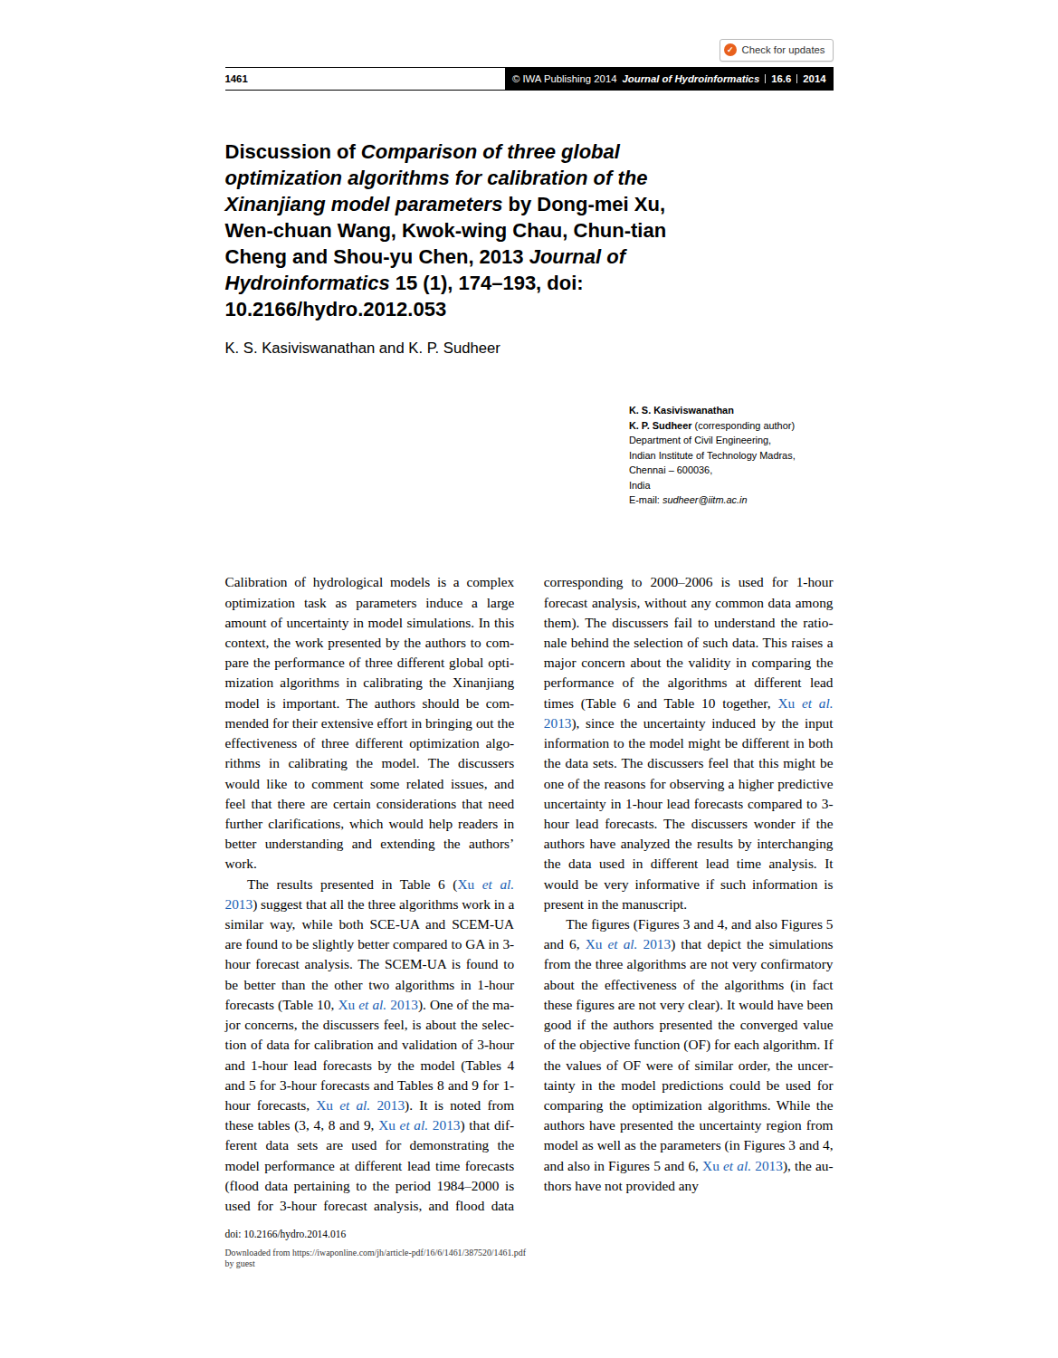✓Check for updates
1461
© IWA Publishing 2014 Journal of Hydroinformatics 16.6 2014
Discussion of Comparison of three global optimization algorithms for calibration of the Xinanjiang model parameters by Dong-mei Xu, Wen-chuan Wang, Kwok-wing Chau, Chun-tian Cheng and Shou-yu Chen, 2013 Journal of Hydroinformatics 15 (1), 174–193, doi: 10.2166/hydro.2012.053
K. S. Kasiviswanathan and K. P. Sudheer
K. S. Kasiviswanathan
K. P. Sudheer (corresponding author)
Department of Civil Engineering,
Indian Institute of Technology Madras,
Chennai – 600036,
India
E-mail: sudheer@iitm.ac.in
Calibration of hydrological models is a complex optimization task as parameters induce a large amount of uncertainty in model simulations. In this context, the work presented by the authors to compare the performance of three different global optimization algorithms in calibrating the Xinanjiang model is important. The authors should be commended for their extensive effort in bringing out the effectiveness of three different optimization algorithms in calibrating the model. The discussers would like to comment some related issues, and feel that there are certain considerations that need further clarifications, which would help readers in better understanding and extending the authors’ work.
The results presented in Table 6 (Xu et al. 2013) suggest that all the three algorithms work in a similar way, while both SCE-UA and SCEM-UA are found to be slightly better compared to GA in 3-hour forecast analysis. The SCEM-UA is found to be better than the other two algorithms in 1-hour forecasts (Table 10, Xu et al. 2013). One of the major concerns, the discussers feel, is about the selection of data for calibration and validation of 3-hour and 1-hour lead forecasts by the model (Tables 4 and 5 for 3-hour forecasts and Tables 8 and 9 for 1-hour forecasts, Xu et al. 2013). It is noted from these tables (3, 4, 8 and 9, Xu et al. 2013) that different data sets are used for demonstrating the model performance at different lead time forecasts (flood data pertaining to the period 1984–2000 is used for 3-hour forecast analysis, and flood data corresponding to 2000–2006 is used for 1-hour forecast analysis, without any common data among them). The discussers fail to understand the rationale behind the selection of such data. This raises a major concern about the validity in comparing the performance of the algorithms at different lead times (Table 6 and Table 10 together, Xu et al. 2013), since the uncertainty induced by the input information to the model might be different in both the data sets. The discussers feel that this might be one of the reasons for observing a higher predictive uncertainty in 1-hour lead forecasts compared to 3-hour lead forecasts. The discussers wonder if the authors have analyzed the results by interchanging the data used in different lead time analysis. It would be very informative if such information is present in the manuscript.
The figures (Figures 3 and 4, and also Figures 5 and 6, Xu et al. 2013) that depict the simulations from the three algorithms are not very confirmatory about the effectiveness of the algorithms (in fact these figures are not very clear). It would have been good if the authors presented the converged value of the objective function (OF) for each algorithm. If the values of OF were of similar order, the uncertainty in the model predictions could be used for comparing the optimization algorithms. While the authors have presented the uncertainty region from model as well as the parameters (in Figures 3 and 4, and also in Figures 5 and 6, Xu et al. 2013), the authors have not provided any
doi: 10.2166/hydro.2014.016
Downloaded from https://iwaponline.com/jh/article-pdf/16/6/1461/387520/1461.pdf
by guest